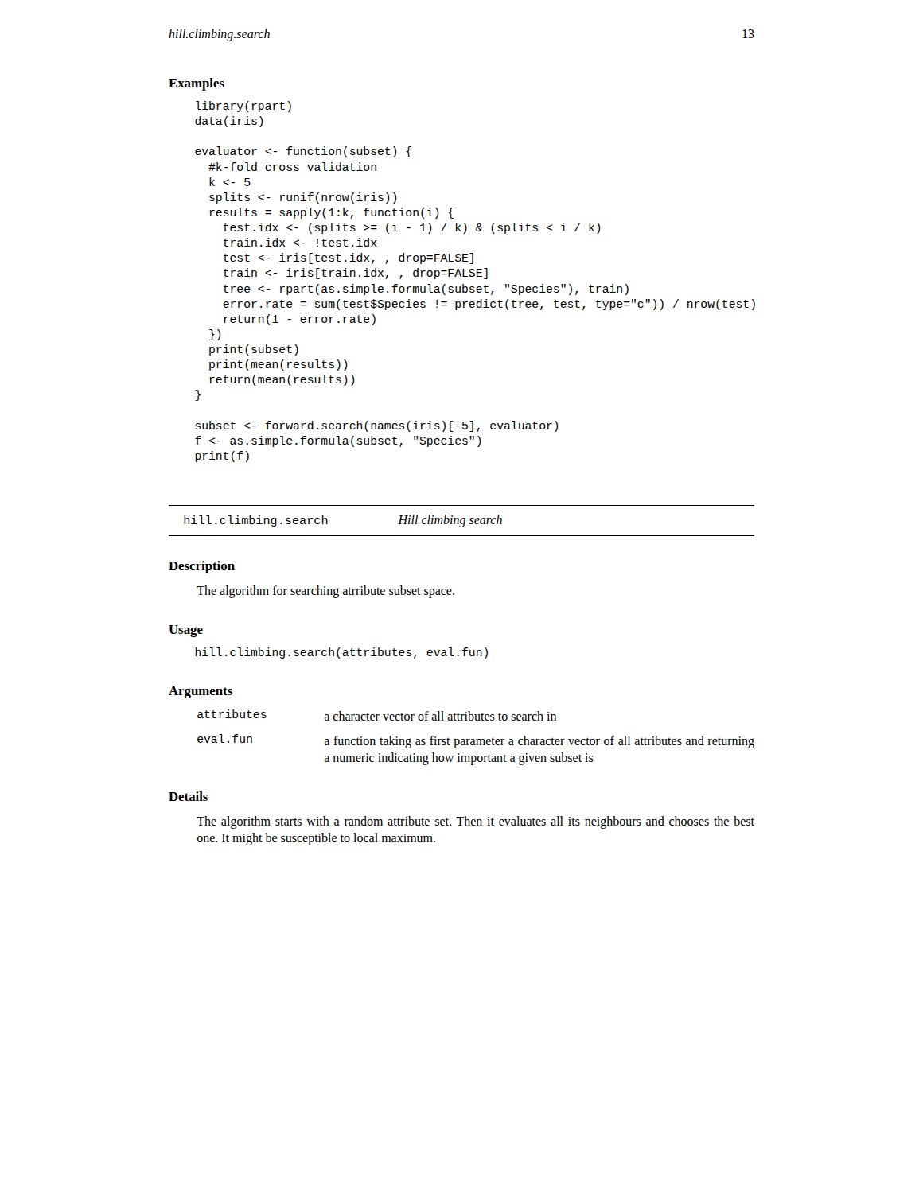hill.climbing.search 13
Examples
library(rpart)
data(iris)

evaluator <- function(subset) {
  #k-fold cross validation
  k <- 5
  splits <- runif(nrow(iris))
  results = sapply(1:k, function(i) {
    test.idx <- (splits >= (i - 1) / k) & (splits < i / k)
    train.idx <- !test.idx
    test <- iris[test.idx, , drop=FALSE]
    train <- iris[train.idx, , drop=FALSE]
    tree <- rpart(as.simple.formula(subset, "Species"), train)
    error.rate = sum(test$Species != predict(tree, test, type="c")) / nrow(test)
    return(1 - error.rate)
  })
  print(subset)
  print(mean(results))
  return(mean(results))
}

subset <- forward.search(names(iris)[-5], evaluator)
f <- as.simple.formula(subset, "Species")
print(f)
hill.climbing.search Hill climbing search
Description
The algorithm for searching atrribute subset space.
Usage
hill.climbing.search(attributes, eval.fun)
Arguments
attributes
a character vector of all attributes to search in
eval.fun
a function taking as first parameter a character vector of all attributes and returning a numeric indicating how important a given subset is
Details
The algorithm starts with a random attribute set. Then it evaluates all its neighbours and chooses the best one. It might be susceptible to local maximum.